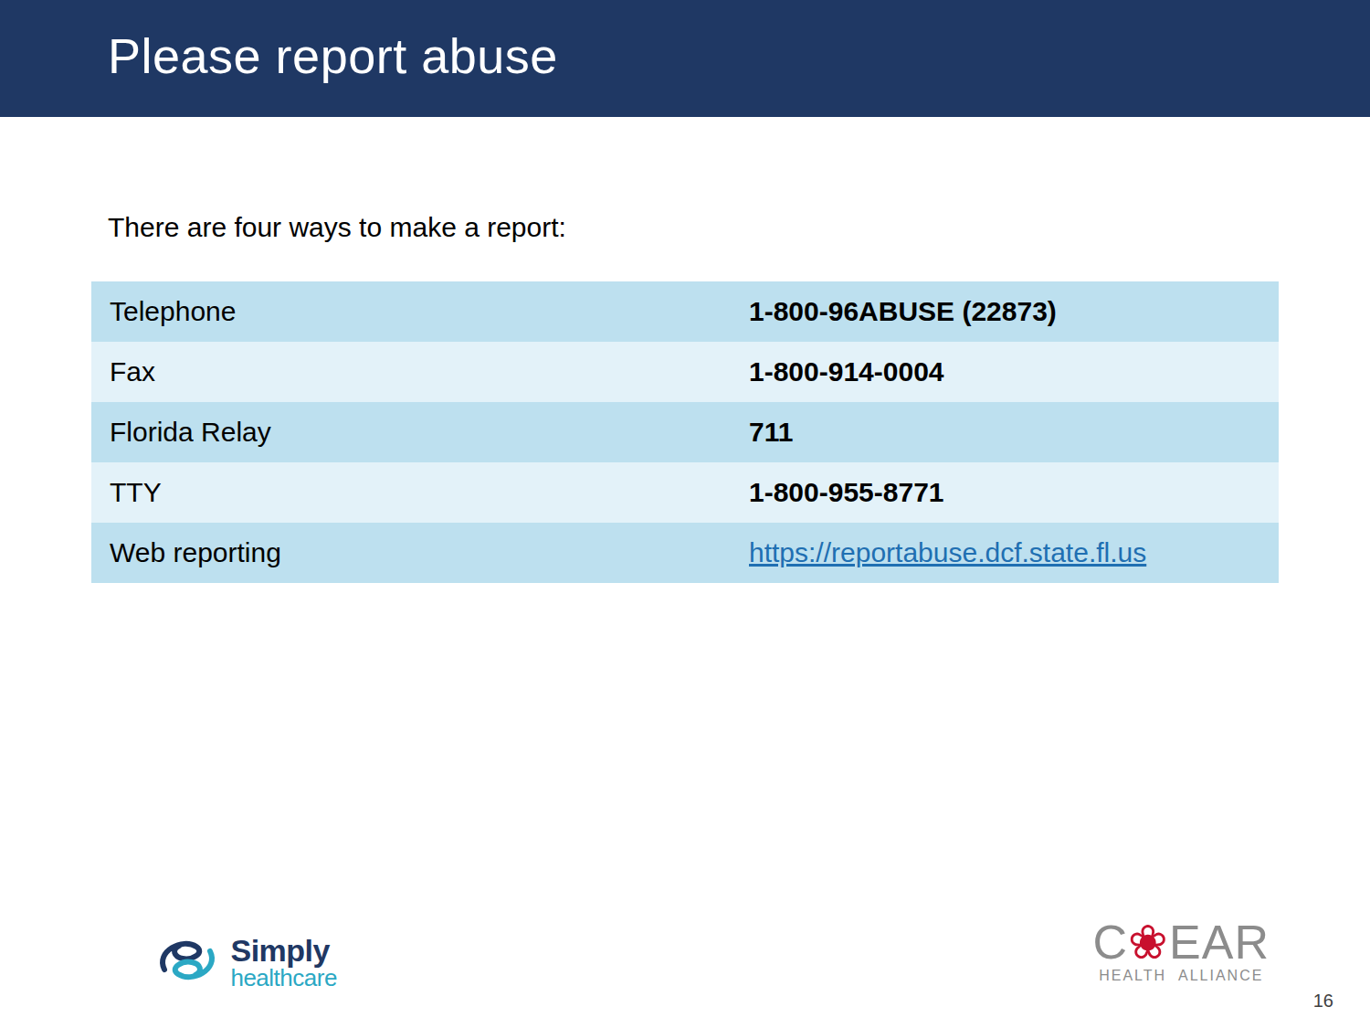Please report abuse
There are four ways to make a report:
| Telephone | 1-800-96ABUSE (22873) |
| Fax | 1-800-914-0004 |
| Florida Relay | 711 |
| TTY | 1-800-955-8771 |
| Web reporting | https://reportabuse.dcf.state.fl.us |
Simply
healthcare
C❀EAR
HEALTH ALLIANCE
16